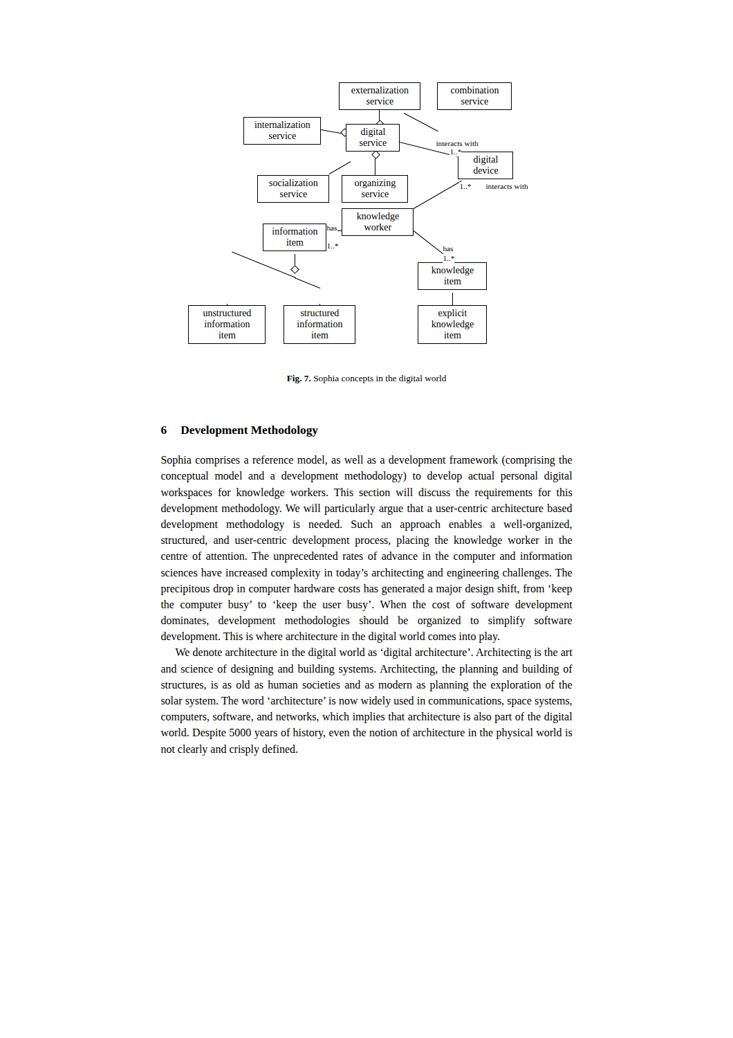externalization
service
combination
service
internalization
service
digital
service
socialization
service
organizing
service
digital
device
knowledge
worker
information
item
knowledge
item
unstructured
information
item
structured
information
item
explicit
knowledge
item
interacts with
1..*
interacts with
1..*
has
1..*
has
1..*
Fig. 7. Sophia concepts in the digital world
6 Development Methodology
Sophia comprises a reference model, as well as a development framework (comprising the conceptual model and a development methodology) to develop actual personal digital workspaces for knowledge workers. This section will discuss the requirements for this development methodology. We will particularly argue that a user-centric architecture based development methodology is needed. Such an approach enables a well-organized, structured, and user-centric development process, placing the knowledge worker in the centre of attention. The unprecedented rates of advance in the computer and information sciences have increased complexity in today’s architecting and engineering challenges. The precipitous drop in computer hardware costs has generated a major design shift, from ‘keep the computer busy’ to ‘keep the user busy’. When the cost of software development dominates, development methodologies should be organized to simplify software development. This is where architecture in the digital world comes into play.
We denote architecture in the digital world as ‘digital architecture’. Architecting is the art and science of designing and building systems. Architecting, the planning and building of structures, is as old as human societies and as modern as planning the exploration of the solar system. The word ‘architecture’ is now widely used in communications, space systems, computers, software, and networks, which implies that architecture is also part of the digital world. Despite 5000 years of history, even the notion of architecture in the physical world is not clearly and crisply defined.